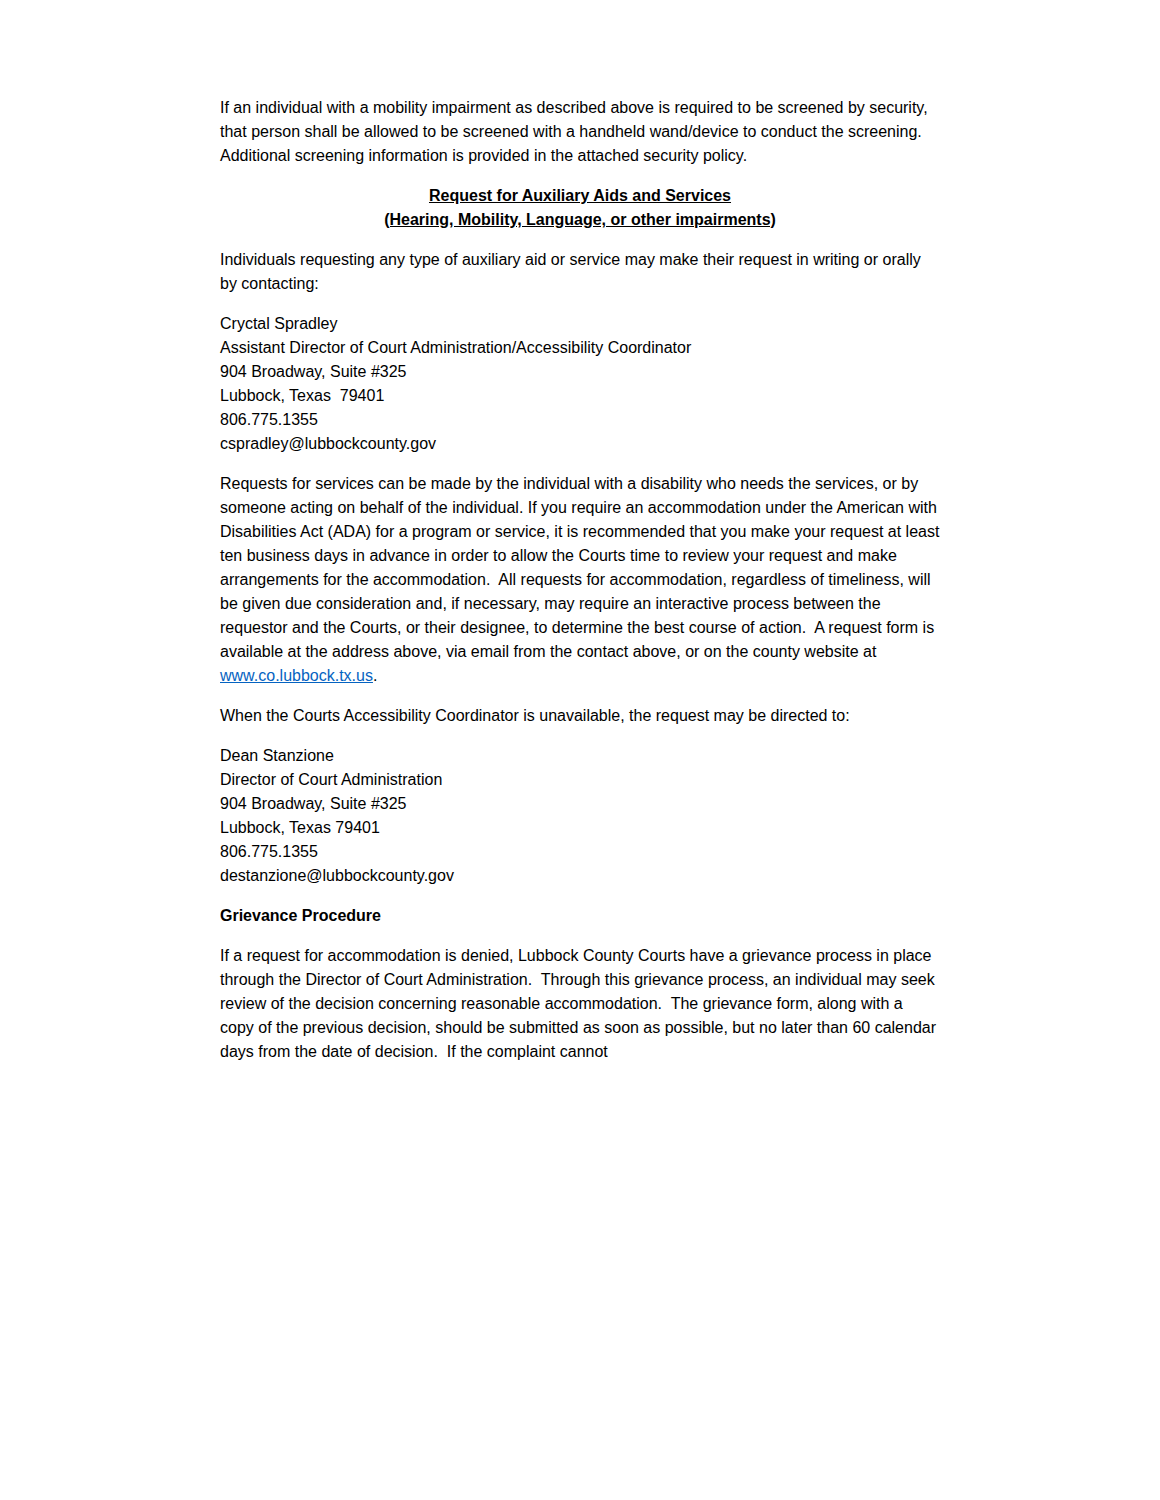If an individual with a mobility impairment as described above is required to be screened by security, that person shall be allowed to be screened with a handheld wand/device to conduct the screening. Additional screening information is provided in the attached security policy.
Request for Auxiliary Aids and Services
(Hearing, Mobility, Language, or other impairments)
Individuals requesting any type of auxiliary aid or service may make their request in writing or orally by contacting:
Cryctal Spradley
Assistant Director of Court Administration/Accessibility Coordinator
904 Broadway, Suite #325
Lubbock, Texas 79401
806.775.1355
cspradley@lubbockcounty.gov
Requests for services can be made by the individual with a disability who needs the services, or by someone acting on behalf of the individual. If you require an accommodation under the American with Disabilities Act (ADA) for a program or service, it is recommended that you make your request at least ten business days in advance in order to allow the Courts time to review your request and make arrangements for the accommodation. All requests for accommodation, regardless of timeliness, will be given due consideration and, if necessary, may require an interactive process between the requestor and the Courts, or their designee, to determine the best course of action. A request form is available at the address above, via email from the contact above, or on the county website at www.co.lubbock.tx.us.
When the Courts Accessibility Coordinator is unavailable, the request may be directed to:
Dean Stanzione
Director of Court Administration
904 Broadway, Suite #325
Lubbock, Texas 79401
806.775.1355
destanzione@lubbockcounty.gov
Grievance Procedure
If a request for accommodation is denied, Lubbock County Courts have a grievance process in place through the Director of Court Administration. Through this grievance process, an individual may seek review of the decision concerning reasonable accommodation. The grievance form, along with a copy of the previous decision, should be submitted as soon as possible, but no later than 60 calendar days from the date of decision. If the complaint cannot